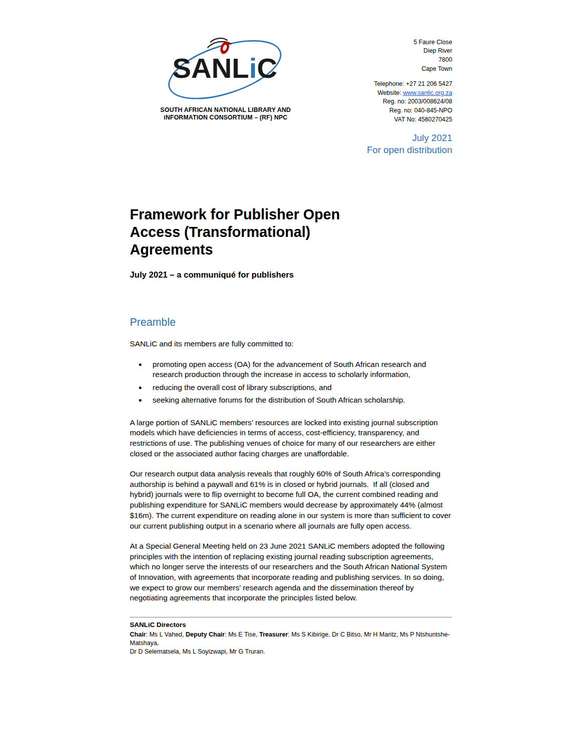SANLiC
SOUTH AFRICAN NATIONAL LIBRARY AND
iNFORMATION CONSORTIUM – (RF) NPC
5 Faure Close
Diep River
7800
Cape Town
Telephone: +27 21 206 5427
Website: www.sanlic.org.za
Reg. no: 2003/008624/08
Reg. no: 040-845-NPO
VAT No: 4560270425
July 2021
For open distribution
Framework for Publisher Open Access (Transformational) Agreements
July 2021 – a communiqué for publishers
Preamble
SANLiC and its members are fully committed to:
promoting open access (OA) for the advancement of South African research and research production through the increase in access to scholarly information,
reducing the overall cost of library subscriptions, and
seeking alternative forums for the distribution of South African scholarship.
A large portion of SANLiC members’ resources are locked into existing journal subscription models which have deficiencies in terms of access, cost-efficiency, transparency, and restrictions of use. The publishing venues of choice for many of our researchers are either closed or the associated author facing charges are unaffordable.
Our research output data analysis reveals that roughly 60% of South Africa’s corresponding authorship is behind a paywall and 61% is in closed or hybrid journals. If all (closed and hybrid) journals were to flip overnight to become full OA, the current combined reading and publishing expenditure for SANLiC members would decrease by approximately 44% (almost $16m). The current expenditure on reading alone in our system is more than sufficient to cover our current publishing output in a scenario where all journals are fully open access.
At a Special General Meeting held on 23 June 2021 SANLiC members adopted the following principles with the intention of replacing existing journal reading subscription agreements, which no longer serve the interests of our researchers and the South African National System of Innovation, with agreements that incorporate reading and publishing services. In so doing, we expect to grow our members’ research agenda and the dissemination thereof by negotiating agreements that incorporate the principles listed below.
SANLiC Directors
Chair: Ms L Vahed, Deputy Chair: Ms E Tise, Treasurer: Ms S Kibirige, Dr C Bitso, Mr H Maritz, Ms P Ntshuntshe-Matshaya,
Dr D Selematsela, Ms L Soyizwapi, Mr G Truran.